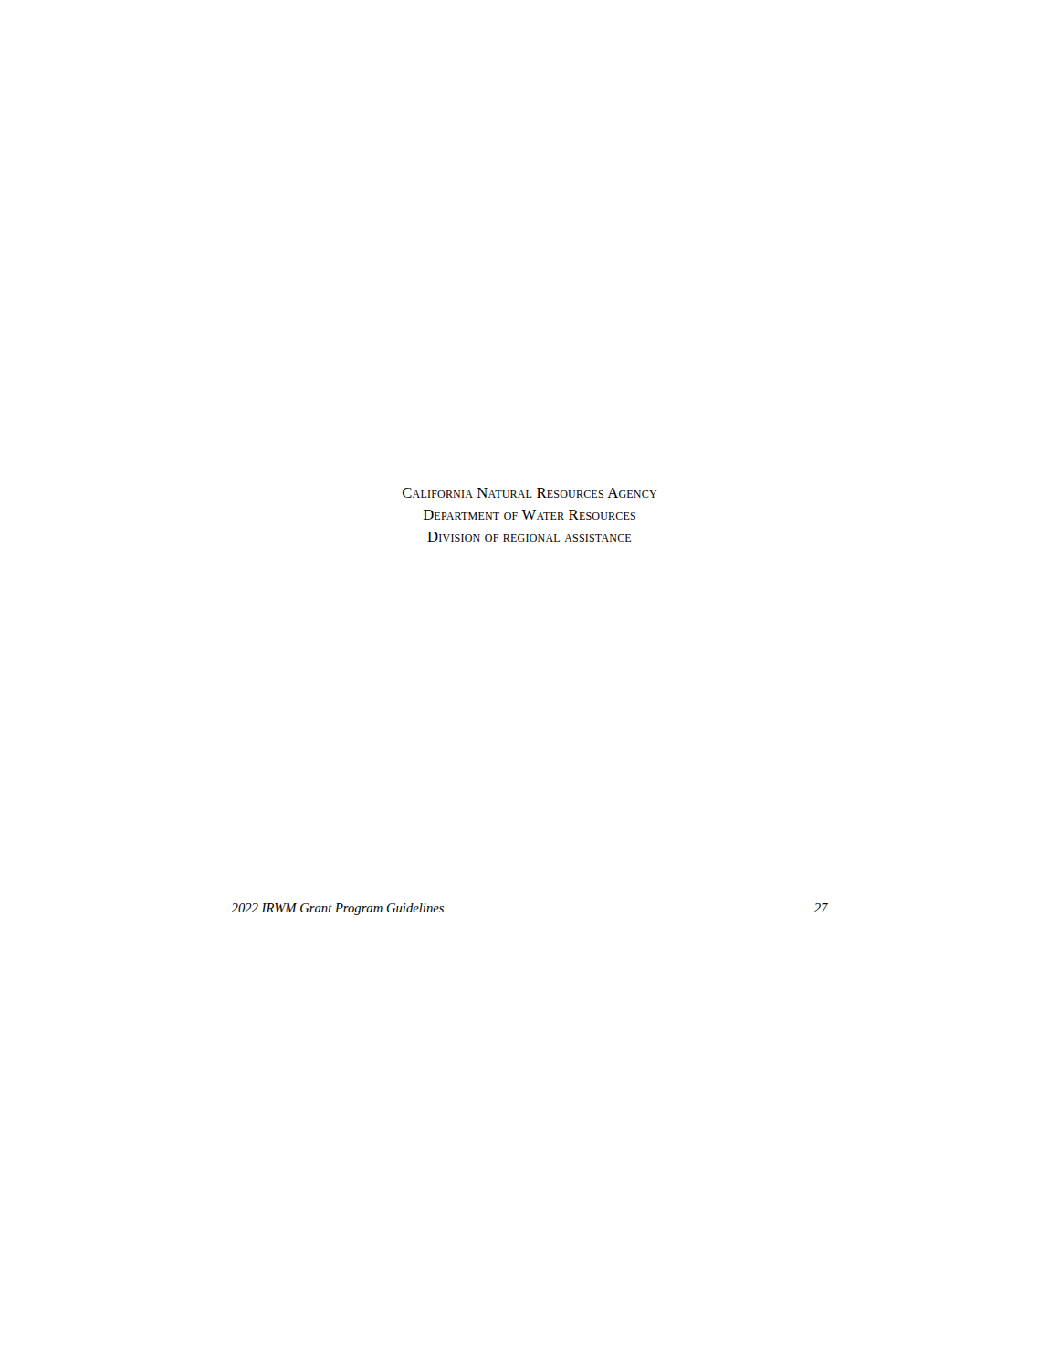California Natural Resources Agency
Department of Water Resources
Division of regional assistance
2022 IRWM Grant Program Guidelines 27